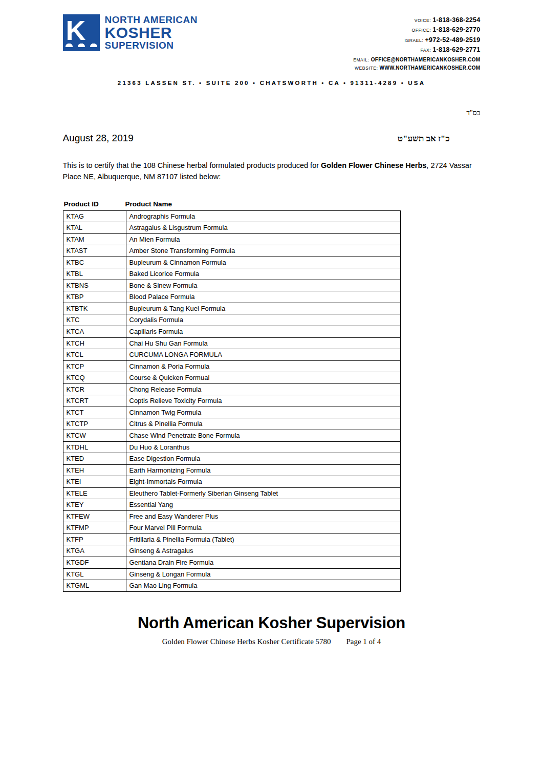K
NORTH AMERICAN
KOSHER
SUPERVISION
VOICE: 1-818-368-2254
OFFICE: 1-818-629-2770
ISRAEL: +972-52-489-2519
FAX: 1-818-629-2771
EMAIL: OFFICE@NORTHAMERICANKOSHER.COM
WEBSITE: WWW.NORTHAMERICANKOSHER.COM
21363 LASSEN ST. • SUITE 200 • CHATSWORTH • CA • 91311-4289 • USA
בס"ד
August 28, 2019
כ"ז אב תשע"ט
This is to certify that the 108 Chinese herbal formulated products produced for Golden Flower Chinese Herbs, 2724 Vassar Place NE, Albuquerque, NM 87107 listed below:
Product ID
Product Name
| KTAG | Andrographis Formula |
| KTAL | Astragalus & Lisgustrum Formula |
| KTAM | An Mien Formula |
| KTAST | Amber Stone Transforming Formula |
| KTBC | Bupleurum & Cinnamon Formula |
| KTBL | Baked Licorice Formula |
| KTBNS | Bone & Sinew Formula |
| KTBP | Blood Palace Formula |
| KTBTK | Bupleurum & Tang Kuei Formula |
| KTC | Corydalis Formula |
| KTCA | Capillaris Formula |
| KTCH | Chai Hu Shu Gan Formula |
| KTCL | CURCUMA LONGA FORMULA |
| KTCP | Cinnamon & Poria Formula |
| KTCQ | Course & Quicken Formual |
| KTCR | Chong Release Formula |
| KTCRT | Coptis Relieve Toxicity Formula |
| KTCT | Cinnamon Twig Formula |
| KTCTP | Citrus & Pinellia Formula |
| KTCW | Chase Wind Penetrate Bone Formula |
| KTDHL | Du Huo & Loranthus |
| KTED | Ease Digestion Formula |
| KTEH | Earth Harmonizing Formula |
| KTEI | Eight-Immortals Formula |
| KTELE | Eleuthero Tablet-Formerly Siberian Ginseng Tablet |
| KTEY | Essential Yang |
| KTFEW | Free and Easy Wanderer Plus |
| KTFMP | Four Marvel Pill Formula |
| KTFP | Fritillaria & Pinellia Formula (Tablet) |
| KTGA | Ginseng & Astragalus |
| KTGDF | Gentiana Drain Fire Formula |
| KTGL | Ginseng & Longan Formula |
| KTGML | Gan Mao Ling Formula |
North American Kosher Supervision
Golden Flower Chinese Herbs Kosher Certificate 5780 Page 1 of 4